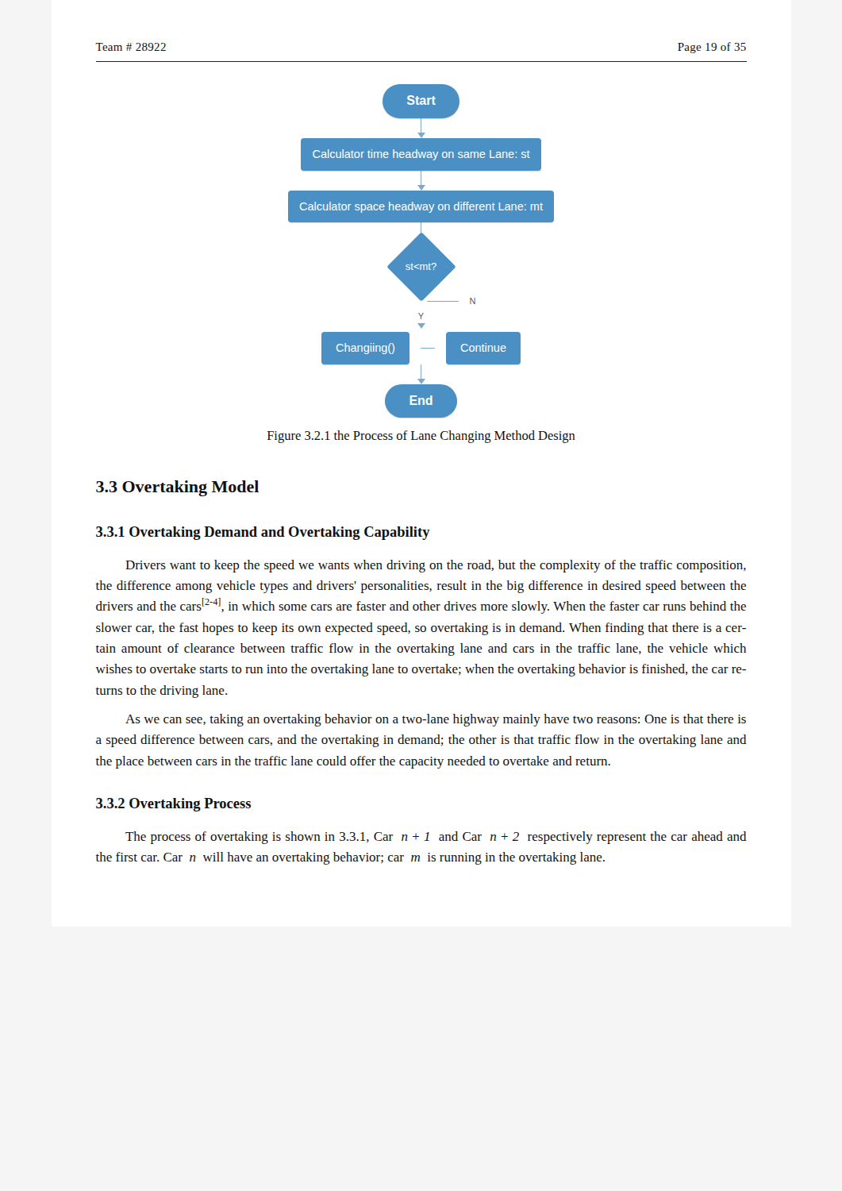Team # 28922 Page 19 of 35
Start
Calculator time headway on same Lane: st
Calculator space headway on different Lane: mt
st<mt?
N
Y
Changiing()
Continue
End
Figure 3.2.1 the Process of Lane Changing Method Design
3.3 Overtaking Model
3.3.1 Overtaking Demand and Overtaking Capability
Drivers want to keep the speed we wants when driving on the road, but the complexity of the traffic composition, the difference among vehicle types and drivers' personalities, result in the big difference in desired speed between the drivers and the cars[2-4], in which some cars are faster and other drives more slowly. When the faster car runs behind the slower car, the fast hopes to keep its own expected speed, so overtaking is in demand. When finding that there is a certain amount of clearance between traffic flow in the overtaking lane and cars in the traffic lane, the vehicle which wishes to overtake starts to run into the overtaking lane to overtake; when the overtaking behavior is finished, the car returns to the driving lane.
As we can see, taking an overtaking behavior on a two-lane highway mainly have two reasons: One is that there is a speed difference between cars, and the overtaking in demand; the other is that traffic flow in the overtaking lane and the place between cars in the traffic lane could offer the capacity needed to overtake and return.
3.3.2 Overtaking Process
The process of overtaking is shown in 3.3.1, Car n + 1 and Car n + 2 respectively represent the car ahead and the first car. Car n will have an overtaking behavior; car m is running in the overtaking lane.